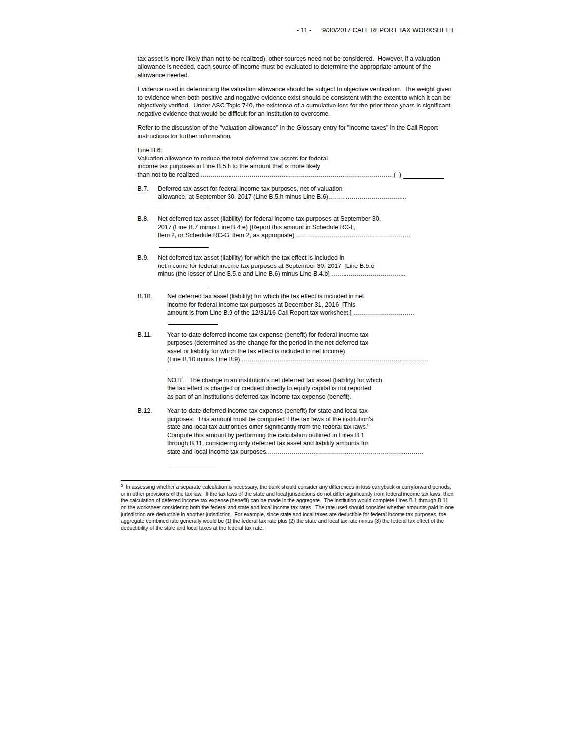- 11 - 9/30/2017 CALL REPORT TAX WORKSHEET
tax asset is more likely than not to be realized), other sources need not be considered. However, if a valuation allowance is needed, each source of income must be evaluated to determine the appropriate amount of the allowance needed.
Evidence used in determining the valuation allowance should be subject to objective verification. The weight given to evidence when both positive and negative evidence exist should be consistent with the extent to which it can be objectively verified. Under ASC Topic 740, the existence of a cumulative loss for the prior three years is significant negative evidence that would be difficult for an institution to overcome.
Refer to the discussion of the "valuation allowance" in the Glossary entry for "income taxes" in the Call Report instructions for further information.
Line B.6:
Valuation allowance to reduce the total deferred tax assets for federal
income tax purposes in Line B.5.h to the amount that is more likely
than not to be realized ................................................................................................. (–)
B.7.
Deferred tax asset for federal income tax purposes, net of valuation
allowance, at September 30, 2017 (Line B.5.h minus Line B.6)........................................
B.8.
Net deferred tax asset (liability) for federal income tax purposes at September 30,
2017 (Line B.7 minus Line B.4.e) (Report this amount in Schedule RC-F,
Item 2, or Schedule RC-G, Item 2, as appropriate) ..........................................................
B.9.
Net deferred tax asset (liability) for which the tax effect is included in
net income for federal income tax purposes at September 30, 2017 [Line B.5.e
minus (the lesser of Line B.5.e and Line B.6) minus Line B.4.b] ......................................
B.10.
Net deferred tax asset (liability) for which the tax effect is included in net
income for federal income tax purposes at December 31, 2016 [This
amount is from Line B.9 of the 12/31/16 Call Report tax worksheet.] ...............................
B.11.
Year-to-date deferred income tax expense (benefit) for federal income tax
purposes (determined as the change for the period in the net deferred tax
asset or liability for which the tax effect is included in net income)
(Line B.10 minus Line B.9) ...............................................................................................
NOTE: The change in an institution's net deferred tax asset (liability) for which
the tax effect is charged or credited directly to equity capital is not reported
as part of an institution's deferred tax income tax expense (benefit).
B.12.
Year-to-date deferred income tax expense (benefit) for state and local tax
purposes. This amount must be computed if the tax laws of the institution's
state and local tax authorities differ significantly from the federal tax laws.5
Compute this amount by performing the calculation outlined in Lines B.1
through B.11, considering only deferred tax asset and liability amounts for
state and local income tax purposes................................................................................
5 In assessing whether a separate calculation is necessary, the bank should consider any differences in loss carryback or carryforward periods, or in other provisions of the tax law. If the tax laws of the state and local jurisdictions do not differ significantly from federal income tax laws, then the calculation of deferred income tax expense (benefit) can be made in the aggregate. The institution would complete Lines B.1 through B.11 on the worksheet considering both the federal and state and local income tax rates. The rate used should consider whether amounts paid in one jurisdiction are deductible in another jurisdiction. For example, since state and local taxes are deductible for federal income tax purposes, the aggregate combined rate generally would be (1) the federal tax rate plus (2) the state and local tax rate minus (3) the federal tax effect of the deductibility of the state and local taxes at the federal tax rate.